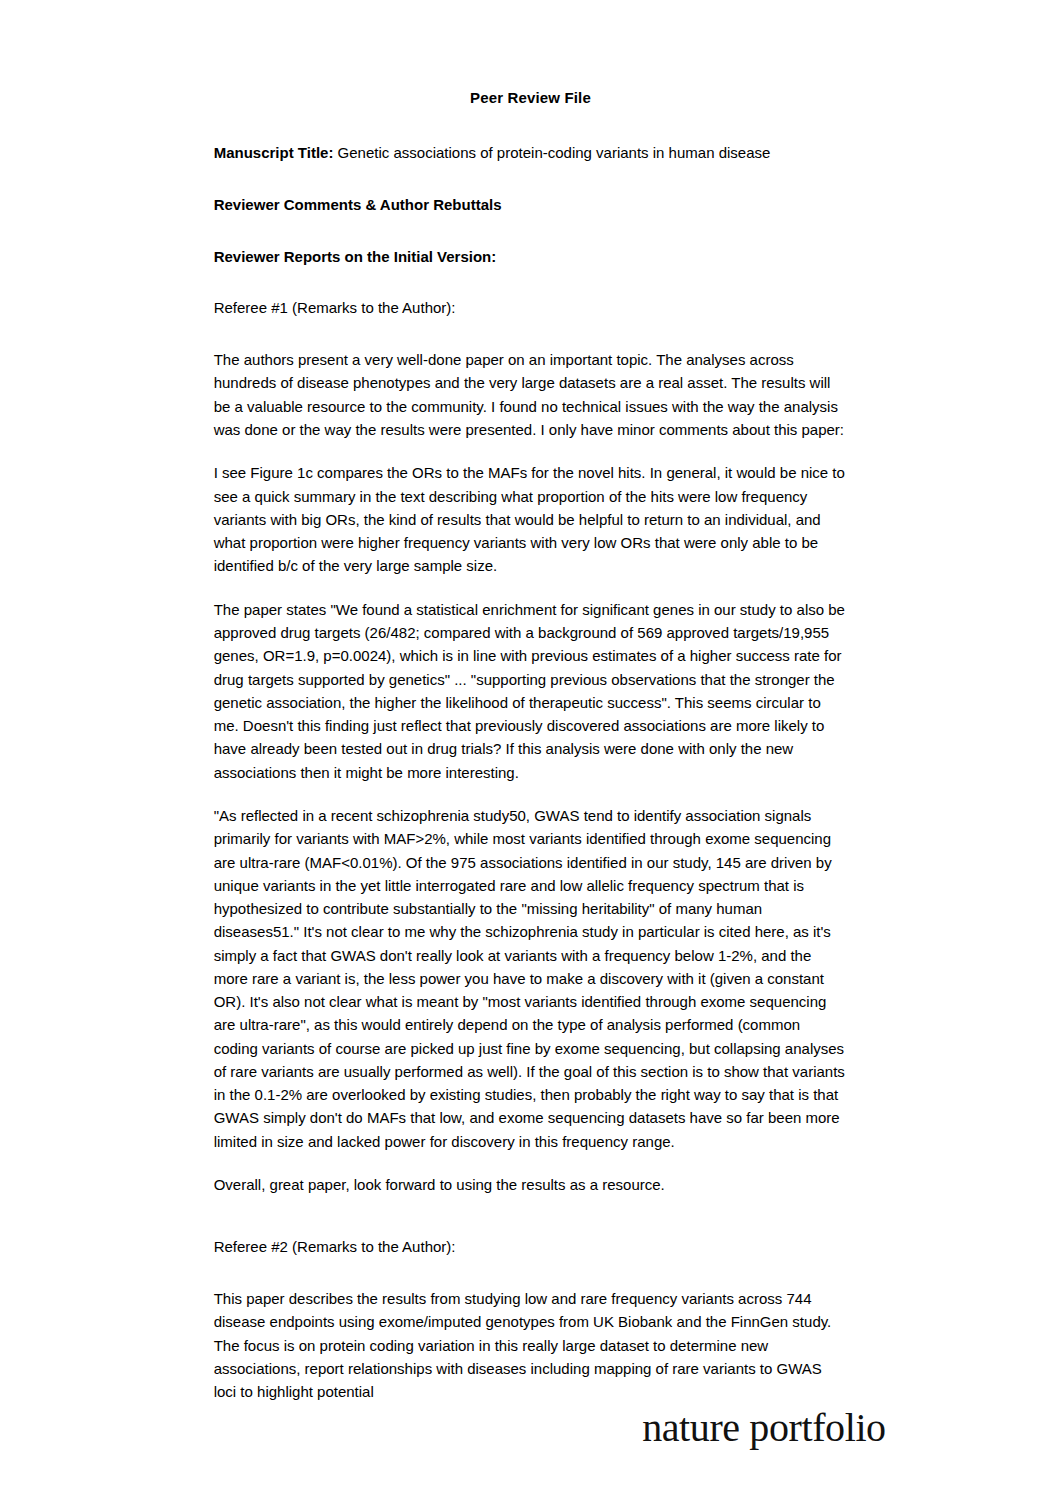Peer Review File
Manuscript Title: Genetic associations of protein-coding variants in human disease
Reviewer Comments & Author Rebuttals
Reviewer Reports on the Initial Version:
Referee #1 (Remarks to the Author):
The authors present a very well-done paper on an important topic. The analyses across hundreds of disease phenotypes and the very large datasets are a real asset. The results will be a valuable resource to the community. I found no technical issues with the way the analysis was done or the way the results were presented. I only have minor comments about this paper:
I see Figure 1c compares the ORs to the MAFs for the novel hits. In general, it would be nice to see a quick summary in the text describing what proportion of the hits were low frequency variants with big ORs, the kind of results that would be helpful to return to an individual, and what proportion were higher frequency variants with very low ORs that were only able to be identified b/c of the very large sample size.
The paper states "We found a statistical enrichment for significant genes in our study to also be approved drug targets (26/482; compared with a background of 569 approved targets/19,955 genes, OR=1.9, p=0.0024), which is in line with previous estimates of a higher success rate for drug targets supported by genetics" ... "supporting previous observations that the stronger the genetic association, the higher the likelihood of therapeutic success". This seems circular to me. Doesn't this finding just reflect that previously discovered associations are more likely to have already been tested out in drug trials? If this analysis were done with only the new associations then it might be more interesting.
"As reflected in a recent schizophrenia study50, GWAS tend to identify association signals primarily for variants with MAF>2%, while most variants identified through exome sequencing are ultra-rare (MAF<0.01%). Of the 975 associations identified in our study, 145 are driven by unique variants in the yet little interrogated rare and low allelic frequency spectrum that is hypothesized to contribute substantially to the "missing heritability" of many human diseases51." It's not clear to me why the schizophrenia study in particular is cited here, as it's simply a fact that GWAS don't really look at variants with a frequency below 1-2%, and the more rare a variant is, the less power you have to make a discovery with it (given a constant OR). It's also not clear what is meant by "most variants identified through exome sequencing are ultra-rare", as this would entirely depend on the type of analysis performed (common coding variants of course are picked up just fine by exome sequencing, but collapsing analyses of rare variants are usually performed as well). If the goal of this section is to show that variants in the 0.1-2% are overlooked by existing studies, then probably the right way to say that is that GWAS simply don't do MAFs that low, and exome sequencing datasets have so far been more limited in size and lacked power for discovery in this frequency range.
Overall, great paper, look forward to using the results as a resource.
Referee #2 (Remarks to the Author):
This paper describes the results from studying low and rare frequency variants across 744 disease endpoints using exome/imputed genotypes from UK Biobank and the FinnGen study. The focus is on protein coding variation in this really large dataset to determine new associations, report relationships with diseases including mapping of rare variants to GWAS loci to highlight potential
nature portfolio